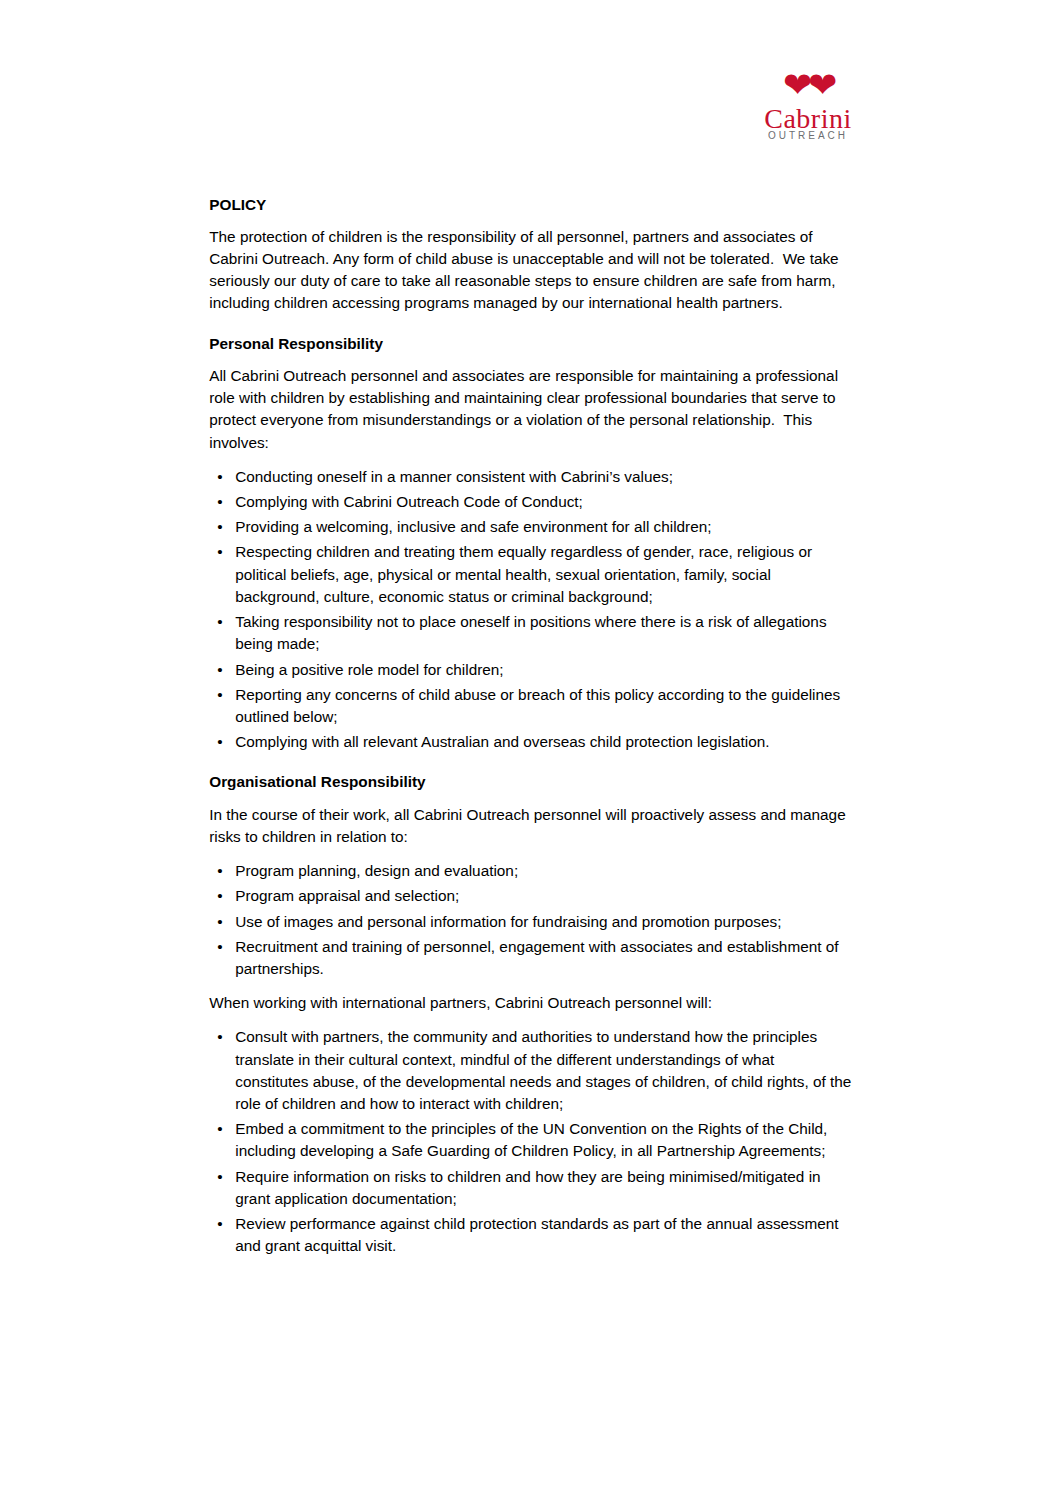❤❤ Cabrini OUTREACH
POLICY
The protection of children is the responsibility of all personnel, partners and associates of Cabrini Outreach. Any form of child abuse is unacceptable and will not be tolerated. We take seriously our duty of care to take all reasonable steps to ensure children are safe from harm, including children accessing programs managed by our international health partners.
Personal Responsibility
All Cabrini Outreach personnel and associates are responsible for maintaining a professional role with children by establishing and maintaining clear professional boundaries that serve to protect everyone from misunderstandings or a violation of the personal relationship. This involves:
Conducting oneself in a manner consistent with Cabrini’s values;
Complying with Cabrini Outreach Code of Conduct;
Providing a welcoming, inclusive and safe environment for all children;
Respecting children and treating them equally regardless of gender, race, religious or political beliefs, age, physical or mental health, sexual orientation, family, social background, culture, economic status or criminal background;
Taking responsibility not to place oneself in positions where there is a risk of allegations being made;
Being a positive role model for children;
Reporting any concerns of child abuse or breach of this policy according to the guidelines outlined below;
Complying with all relevant Australian and overseas child protection legislation.
Organisational Responsibility
In the course of their work, all Cabrini Outreach personnel will proactively assess and manage risks to children in relation to:
Program planning, design and evaluation;
Program appraisal and selection;
Use of images and personal information for fundraising and promotion purposes;
Recruitment and training of personnel, engagement with associates and establishment of partnerships.
When working with international partners, Cabrini Outreach personnel will:
Consult with partners, the community and authorities to understand how the principles translate in their cultural context, mindful of the different understandings of what constitutes abuse, of the developmental needs and stages of children, of child rights, of the role of children and how to interact with children;
Embed a commitment to the principles of the UN Convention on the Rights of the Child, including developing a Safe Guarding of Children Policy, in all Partnership Agreements;
Require information on risks to children and how they are being minimised/mitigated in grant application documentation;
Review performance against child protection standards as part of the annual assessment and grant acquittal visit.